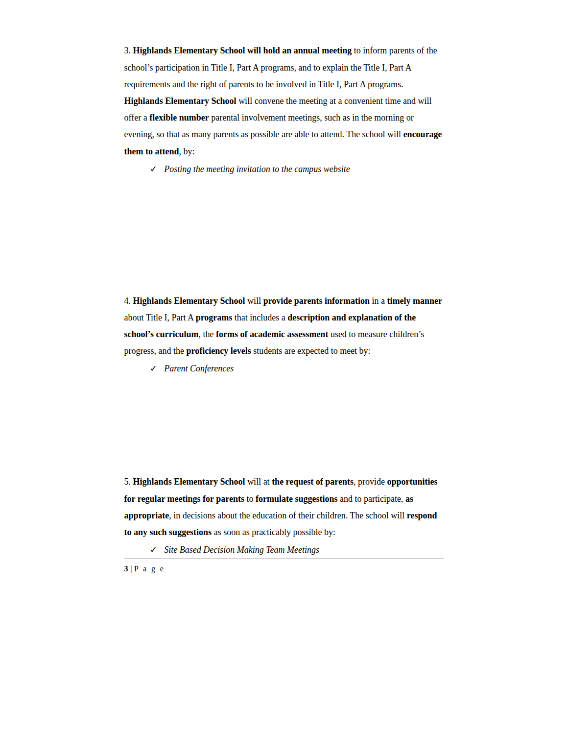3. Highlands Elementary School will hold an annual meeting to inform parents of the school’s participation in Title I, Part A programs, and to explain the Title I, Part A requirements and the right of parents to be involved in Title I, Part A programs. Highlands Elementary School will convene the meeting at a convenient time and will offer a flexible number parental involvement meetings, such as in the morning or evening, so that as many parents as possible are able to attend. The school will encourage them to attend, by:
Posting the meeting invitation to the campus website
4. Highlands Elementary School will provide parents information in a timely manner about Title I, Part A programs that includes a description and explanation of the school’s curriculum, the forms of academic assessment used to measure children’s progress, and the proficiency levels students are expected to meet by:
Parent Conferences
5. Highlands Elementary School will at the request of parents, provide opportunities for regular meetings for parents to formulate suggestions and to participate, as appropriate, in decisions about the education of their children. The school will respond to any such suggestions as soon as practicably possible by:
Site Based Decision Making Team Meetings
3 | P a g e